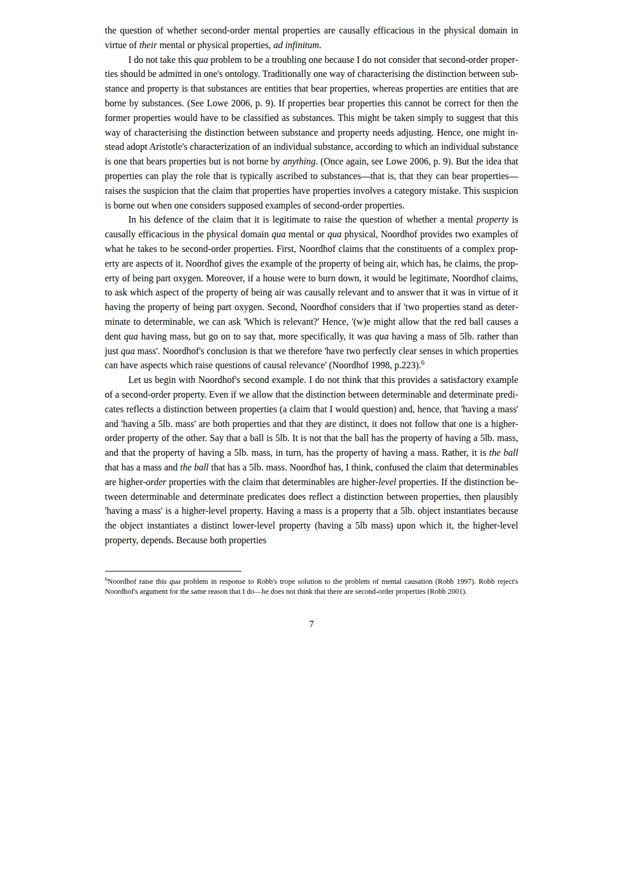the question of whether second-order mental properties are causally efficacious in the physical domain in virtue of their mental or physical properties, ad infinitum.
I do not take this qua problem to be a troubling one because I do not consider that second-order properties should be admitted in one's ontology. Traditionally one way of characterising the distinction between substance and property is that substances are entities that bear properties, whereas properties are entities that are borne by substances. (See Lowe 2006, p. 9). If properties bear properties this cannot be correct for then the former properties would have to be classified as substances. This might be taken simply to suggest that this way of characterising the distinction between substance and property needs adjusting. Hence, one might instead adopt Aristotle's characterization of an individual substance, according to which an individual substance is one that bears properties but is not borne by anything. (Once again, see Lowe 2006, p. 9). But the idea that properties can play the role that is typically ascribed to substances—that is, that they can bear properties—raises the suspicion that the claim that properties have properties involves a category mistake. This suspicion is borne out when one considers supposed examples of second-order properties.
In his defence of the claim that it is legitimate to raise the question of whether a mental property is causally efficacious in the physical domain qua mental or qua physical, Noordhof provides two examples of what he takes to be second-order properties. First, Noordhof claims that the constituents of a complex property are aspects of it. Noordhof gives the example of the property of being air, which has, he claims, the property of being part oxygen. Moreover, if a house were to burn down, it would be legitimate, Noordhof claims, to ask which aspect of the property of being air was causally relevant and to answer that it was in virtue of it having the property of being part oxygen. Second, Noordhof considers that if 'two properties stand as determinate to determinable, we can ask 'Which is relevant?' Hence, '(w)e might allow that the red ball causes a dent qua having mass, but go on to say that, more specifically, it was qua having a mass of 5lb. rather than just qua mass'. Noordhof's conclusion is that we therefore 'have two perfectly clear senses in which properties can have aspects which raise questions of causal relevance' (Noordhof 1998, p.223).6
Let us begin with Noordhof's second example. I do not think that this provides a satisfactory example of a second-order property. Even if we allow that the distinction between determinable and determinate predicates reflects a distinction between properties (a claim that I would question) and, hence, that 'having a mass' and 'having a 5lb. mass' are both properties and that they are distinct, it does not follow that one is a higher-order property of the other. Say that a ball is 5lb. It is not that the ball has the property of having a 5lb. mass, and that the property of having a 5lb. mass, in turn, has the property of having a mass. Rather, it is the ball that has a mass and the ball that has a 5lb. mass. Noordhof has, I think, confused the claim that determinables are higher-order properties with the claim that determinables are higher-level properties. If the distinction between determinable and determinate predicates does reflect a distinction between properties, then plausibly 'having a mass' is a higher-level property. Having a mass is a property that a 5lb. object instantiates because the object instantiates a distinct lower-level property (having a 5lb mass) upon which it, the higher-level property, depends. Because both properties
6Noordhof raise this qua problem in response to Robb's trope solution to the problem of mental causation (Robb 1997). Robb reject's Noordhof's argument for the same reason that I do—he does not think that there are second-order properties (Robb 2001).
7